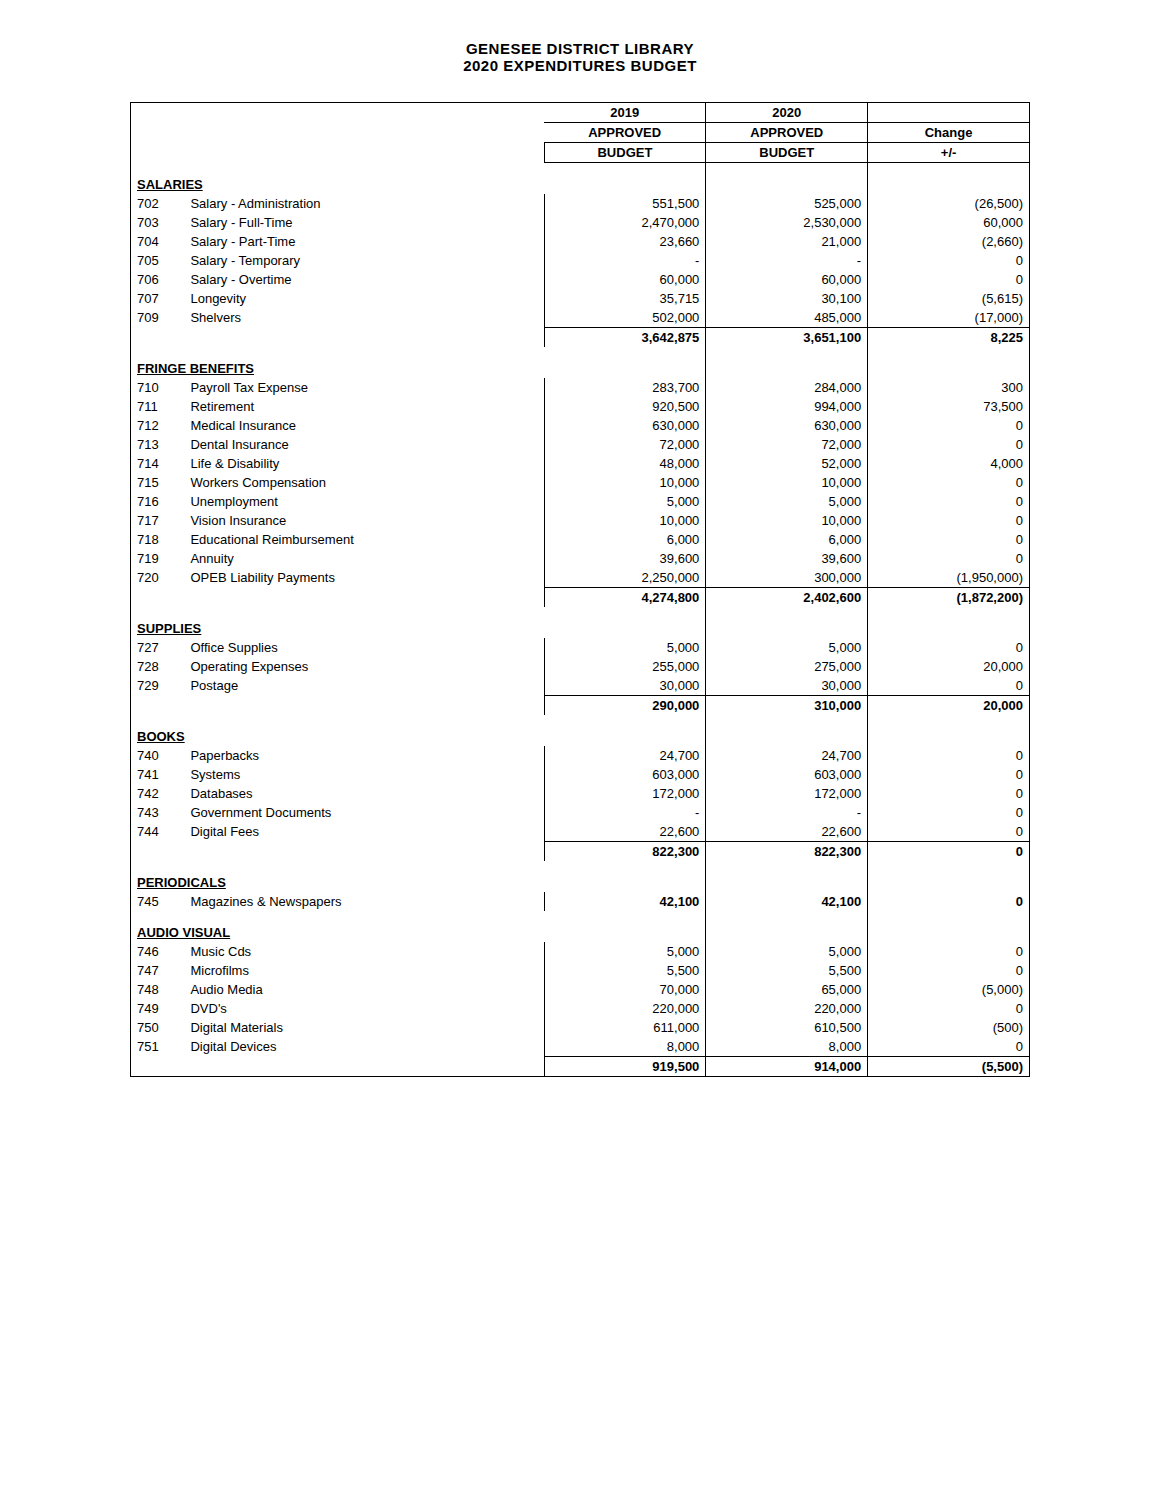GENESEE DISTRICT LIBRARY
2020 EXPENDITURES BUDGET
| | 2019 | 2020 | |
| --- | --- | --- | --- |
| | APPROVED | APPROVED | Change |
| | BUDGET | BUDGET | +/- |
| SALARIES | | | |
| 702 | Salary - Administration | 551,500 | 525,000 | (26,500) |
| 703 | Salary - Full-Time | 2,470,000 | 2,530,000 | 60,000 |
| 704 | Salary - Part-Time | 23,660 | 21,000 | (2,660) |
| 705 | Salary - Temporary | - | - | 0 |
| 706 | Salary - Overtime | 60,000 | 60,000 | 0 |
| 707 | Longevity | 35,715 | 30,100 | (5,615) |
| 709 | Shelvers | 502,000 | 485,000 | (17,000) |
| | | 3,642,875 | 3,651,100 | 8,225 |
| FRINGE BENEFITS | | | |
| 710 | Payroll Tax Expense | 283,700 | 284,000 | 300 |
| 711 | Retirement | 920,500 | 994,000 | 73,500 |
| 712 | Medical Insurance | 630,000 | 630,000 | 0 |
| 713 | Dental Insurance | 72,000 | 72,000 | 0 |
| 714 | Life & Disability | 48,000 | 52,000 | 4,000 |
| 715 | Workers Compensation | 10,000 | 10,000 | 0 |
| 716 | Unemployment | 5,000 | 5,000 | 0 |
| 717 | Vision Insurance | 10,000 | 10,000 | 0 |
| 718 | Educational Reimbursement | 6,000 | 6,000 | 0 |
| 719 | Annuity | 39,600 | 39,600 | 0 |
| 720 | OPEB Liability Payments | 2,250,000 | 300,000 | (1,950,000) |
| | | 4,274,800 | 2,402,600 | (1,872,200) |
| SUPPLIES | | | |
| 727 | Office Supplies | 5,000 | 5,000 | 0 |
| 728 | Operating Expenses | 255,000 | 275,000 | 20,000 |
| 729 | Postage | 30,000 | 30,000 | 0 |
| | | 290,000 | 310,000 | 20,000 |
| BOOKS | | | |
| 740 | Paperbacks | 24,700 | 24,700 | 0 |
| 741 | Systems | 603,000 | 603,000 | 0 |
| 742 | Databases | 172,000 | 172,000 | 0 |
| 743 | Government Documents | - | - | 0 |
| 744 | Digital Fees | 22,600 | 22,600 | 0 |
| | | 822,300 | 822,300 | 0 |
| PERIODICALS | | | |
| 745 | Magazines & Newspapers | 42,100 | 42,100 | 0 |
| AUDIO VISUAL | | | |
| 746 | Music Cds | 5,000 | 5,000 | 0 |
| 747 | Microfilms | 5,500 | 5,500 | 0 |
| 748 | Audio Media | 70,000 | 65,000 | (5,000) |
| 749 | DVD's | 220,000 | 220,000 | 0 |
| 750 | Digital Materials | 611,000 | 610,500 | (500) |
| 751 | Digital Devices | 8,000 | 8,000 | 0 |
| | | 919,500 | 914,000 | (5,500) |